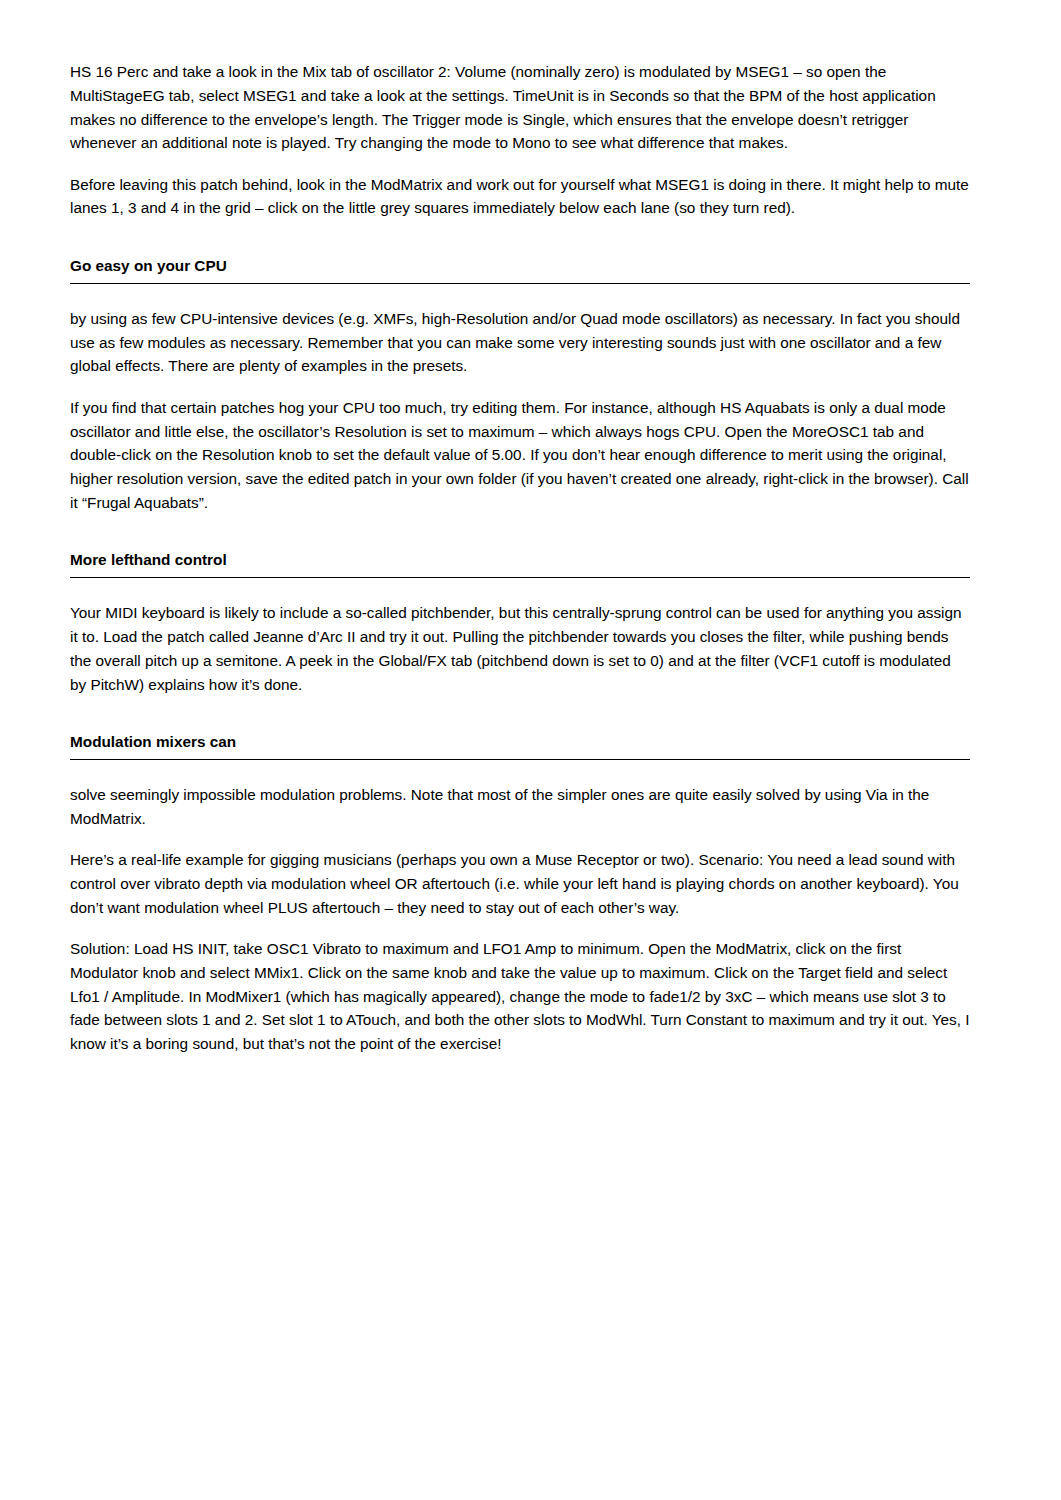HS 16 Perc and take a look in the Mix tab of oscillator 2: Volume (nominally zero) is modulated by MSEG1 – so open the MultiStageEG tab, select MSEG1 and take a look at the settings. TimeUnit is in Seconds so that the BPM of the host application makes no difference to the envelope’s length. The Trigger mode is Single, which ensures that the envelope doesn’t retrigger whenever an additional note is played. Try changing the mode to Mono to see what difference that makes.
Before leaving this patch behind, look in the ModMatrix and work out for yourself what MSEG1 is doing in there. It might help to mute lanes 1, 3 and 4 in the grid – click on the little grey squares immediately below each lane (so they turn red).
Go easy on your CPU
by using as few CPU-intensive devices (e.g. XMFs, high-Resolution and/or Quad mode oscillators) as necessary. In fact you should use as few modules as necessary. Remember that you can make some very interesting sounds just with one oscillator and a few global effects. There are plenty of examples in the presets.
If you find that certain patches hog your CPU too much, try editing them. For instance, although HS Aquabats is only a dual mode oscillator and little else, the oscillator’s Resolution is set to maximum – which always hogs CPU. Open the MoreOSC1 tab and double-click on the Resolution knob to set the default value of 5.00. If you don’t hear enough difference to merit using the original, higher resolution version, save the edited patch in your own folder (if you haven’t created one already, right-click in the browser). Call it “Frugal Aquabats”.
More lefthand control
Your MIDI keyboard is likely to include a so-called pitchbender, but this centrally-sprung control can be used for anything you assign it to. Load the patch called Jeanne d’Arc II and try it out. Pulling the pitchbender towards you closes the filter, while pushing bends the overall pitch up a semitone. A peek in the Global/FX tab (pitchbend down is set to 0) and at the filter (VCF1 cutoff is modulated by PitchW) explains how it’s done.
Modulation mixers can
solve seemingly impossible modulation problems. Note that most of the simpler ones are quite easily solved by using Via in the ModMatrix.
Here’s a real-life example for gigging musicians (perhaps you own a Muse Receptor or two). Scenario: You need a lead sound with control over vibrato depth via modulation wheel OR aftertouch (i.e. while your left hand is playing chords on another keyboard). You don’t want modulation wheel PLUS aftertouch – they need to stay out of each other’s way.
Solution: Load HS INIT, take OSC1 Vibrato to maximum and LFO1 Amp to minimum. Open the ModMatrix, click on the first Modulator knob and select MMix1. Click on the same knob and take the value up to maximum. Click on the Target field and select Lfo1 / Amplitude. In ModMixer1 (which has magically appeared), change the mode to fade1/2 by 3xC – which means use slot 3 to fade between slots 1 and 2. Set slot 1 to ATouch, and both the other slots to ModWhl. Turn Constant to maximum and try it out. Yes, I know it’s a boring sound, but that’s not the point of the exercise!